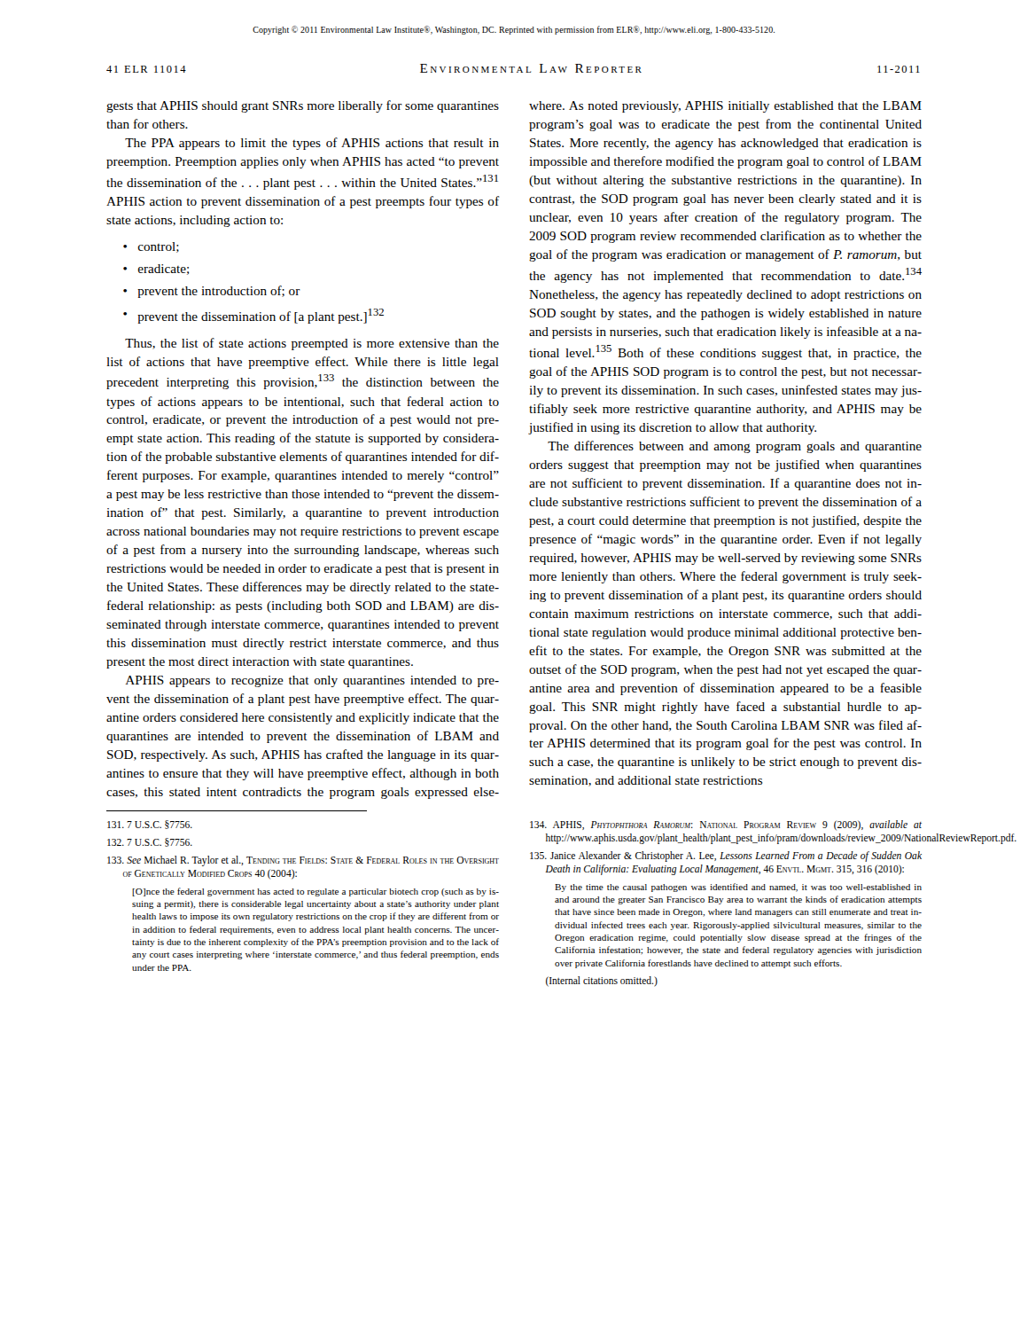Copyright © 2011 Environmental Law Institute®, Washington, DC. Reprinted with permission from ELR®, http://www.eli.org, 1-800-433-5120.
41 ELR 11014
Environmental Law Reporter
11-2011
gests that APHIS should grant SNRs more liberally for some quarantines than for others.
The PPA appears to limit the types of APHIS actions that result in preemption. Preemption applies only when APHIS has acted “to prevent the dissemination of the . . . plant pest . . . within the United States.”131 APHIS action to prevent dissemination of a pest preempts four types of state actions, including action to:
control;
eradicate;
prevent the introduction of; or
prevent the dissemination of [a plant pest.]132
Thus, the list of state actions preempted is more extensive than the list of actions that have preemptive effect. While there is little legal precedent interpreting this provision,133 the distinction between the types of actions appears to be intentional, such that federal action to control, eradicate, or prevent the introduction of a pest would not preempt state action. This reading of the statute is supported by consideration of the probable substantive elements of quarantines intended for different purposes. For example, quarantines intended to merely “control” a pest may be less restrictive than those intended to “prevent the dissemination of” that pest. Similarly, a quarantine to prevent introduction across national boundaries may not require restrictions to prevent escape of a pest from a nursery into the surrounding landscape, whereas such restrictions would be needed in order to eradicate a pest that is present in the United States. These differences may be directly related to the state-federal relationship: as pests (including both SOD and LBAM) are disseminated through interstate commerce, quarantines intended to prevent this dissemination must directly restrict interstate commerce, and thus present the most direct interaction with state quarantines.
APHIS appears to recognize that only quarantines intended to prevent the dissemination of a plant pest have preemptive effect. The quarantine orders considered here consistently and explicitly indicate that the quarantines are intended to prevent the dissemination of LBAM and SOD, respectively. As such, APHIS has crafted the language in its quarantines to ensure that they will have preemptive effect, although in both cases, this stated intent contradicts the program goals expressed elsewhere. As noted previously, APHIS initially established that the LBAM program’s goal was to eradicate the pest from the continental United States. More recently, the agency has acknowledged that eradication is impossible and therefore modified the program goal to control of LBAM (but without altering the substantive restrictions in the quarantine). In contrast, the SOD program goal has never been clearly stated and it is unclear, even 10 years after creation of the regulatory program. The 2009 SOD program review recommended clarification as to whether the goal of the program was eradication or management of P. ramorum, but the agency has not implemented that recommendation to date.134 Nonetheless, the agency has repeatedly declined to adopt restrictions on SOD sought by states, and the pathogen is widely established in nature and persists in nurseries, such that eradication likely is infeasible at a national level.135 Both of these conditions suggest that, in practice, the goal of the APHIS SOD program is to control the pest, but not necessarily to prevent its dissemination. In such cases, uninfested states may justifiably seek more restrictive quarantine authority, and APHIS may be justified in using its discretion to allow that authority.
The differences between and among program goals and quarantine orders suggest that preemption may not be justified when quarantines are not sufficient to prevent dissemination. If a quarantine does not include substantive restrictions sufficient to prevent the dissemination of a pest, a court could determine that preemption is not justified, despite the presence of “magic words” in the quarantine order. Even if not legally required, however, APHIS may be well-served by reviewing some SNRs more leniently than others. Where the federal government is truly seeking to prevent dissemination of a plant pest, its quarantine orders should contain maximum restrictions on interstate commerce, such that additional state regulation would produce minimal additional protective benefit to the states. For example, the Oregon SNR was submitted at the outset of the SOD program, when the pest had not yet escaped the quarantine area and prevention of dissemination appeared to be a feasible goal. This SNR might rightly have faced a substantial hurdle to approval. On the other hand, the South Carolina LBAM SNR was filed after APHIS determined that its program goal for the pest was control. In such a case, the quarantine is unlikely to be strict enough to prevent dissemination, and additional state restrictions
131. 7 U.S.C. §7756.
132. 7 U.S.C. §7756.
133. See Michael R. Taylor et al., Tending the Fields: State & Federal Roles in the Oversight of Genetically Modified Crops 40 (2004):
[O]nce the federal government has acted to regulate a particular biotech crop (such as by issuing a permit), there is considerable legal uncertainty about a state’s authority under plant health laws to impose its own regulatory restrictions on the crop if they are different from or in addition to federal requirements, even to address local plant health concerns. The uncertainty is due to the inherent complexity of the PPA’s preemption provision and to the lack of any court cases interpreting where ‘interstate commerce,’ and thus federal preemption, ends under the PPA.
134. APHIS, Phytophthora Ramorum: National Program Review 9 (2009), available at http://www.aphis.usda.gov/plant_health/plant_pest_info/pram/downloads/review_2009/NationalReviewReport.pdf.
135. Janice Alexander & Christopher A. Lee, Lessons Learned From a Decade of Sudden Oak Death in California: Evaluating Local Management, 46 Envtl. Mgmt. 315, 316 (2010):
By the time the causal pathogen was identified and named, it was too well-established in and around the greater San Francisco Bay area to warrant the kinds of eradication attempts that have since been made in Oregon, where land managers can still enumerate and treat individual infected trees each year. Rigorously-applied silvicultural measures, similar to the Oregon eradication regime, could potentially slow disease spread at the fringes of the California infestation; however, the state and federal regulatory agencies with jurisdiction over private California forestlands have declined to attempt such efforts.
(Internal citations omitted.)